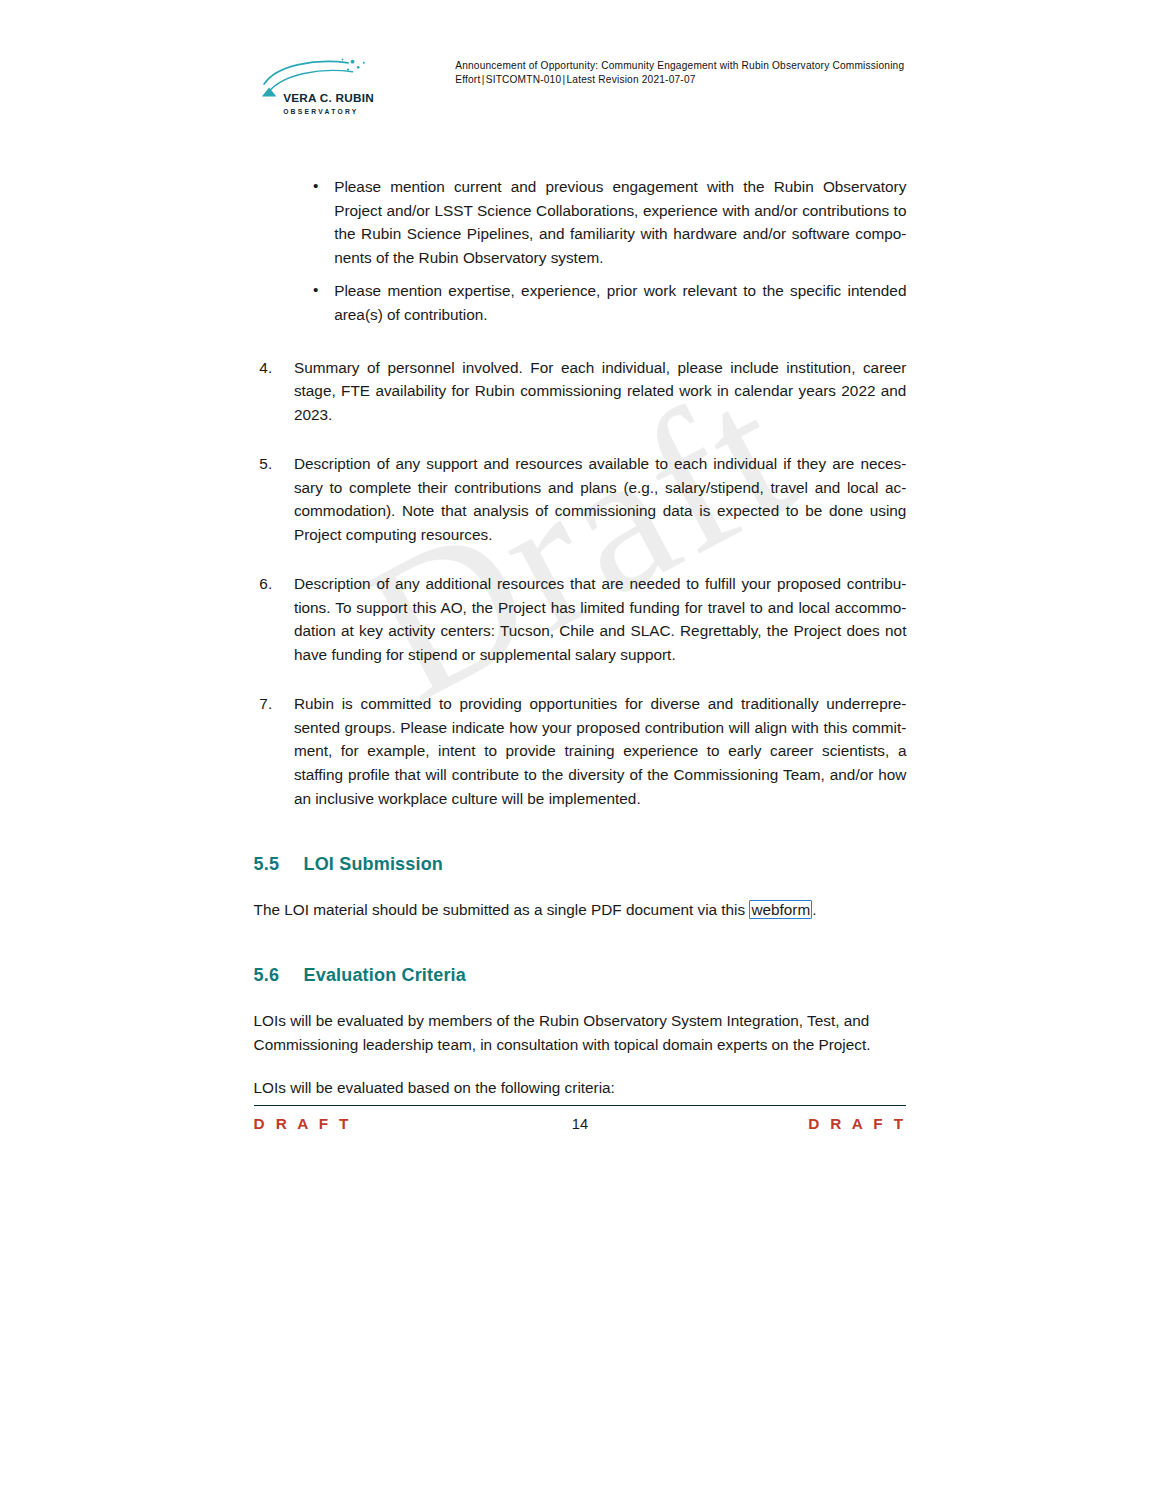Draft
VERA C. RUBIN OBSERVATORY
Announcement of Opportunity: Community Engagement with Rubin Observatory Commissioning Effort|SITCOMTN-010|Latest Revision 2021-07-07
Please mention current and previous engagement with the Rubin Observatory Project and/or LSST Science Collaborations, experience with and/or contributions to the Rubin Science Pipelines, and familiarity with hardware and/or software components of the Rubin Observatory system.
Please mention expertise, experience, prior work relevant to the specific intended area(s) of contribution.
Summary of personnel involved. For each individual, please include institution, career stage, FTE availability for Rubin commissioning related work in calendar years 2022 and 2023.
Description of any support and resources available to each individual if they are necessary to complete their contributions and plans (e.g., salary/stipend, travel and local accommodation). Note that analysis of commissioning data is expected to be done using Project computing resources.
Description of any additional resources that are needed to fulfill your proposed contributions. To support this AO, the Project has limited funding for travel to and local accommodation at key activity centers: Tucson, Chile and SLAC. Regrettably, the Project does not have funding for stipend or supplemental salary support.
Rubin is committed to providing opportunities for diverse and traditionally underrepresented groups. Please indicate how your proposed contribution will align with this commitment, for example, intent to provide training experience to early career scientists, a staffing profile that will contribute to the diversity of the Commissioning Team, and/or how an inclusive workplace culture will be implemented.
5.5 LOI Submission
The LOI material should be submitted as a single PDF document via this webform.
5.6 Evaluation Criteria
LOIs will be evaluated by members of the Rubin Observatory System Integration, Test, and Commissioning leadership team, in consultation with topical domain experts on the Project.
LOIs will be evaluated based on the following criteria:
D R A F T
14
D R A F T